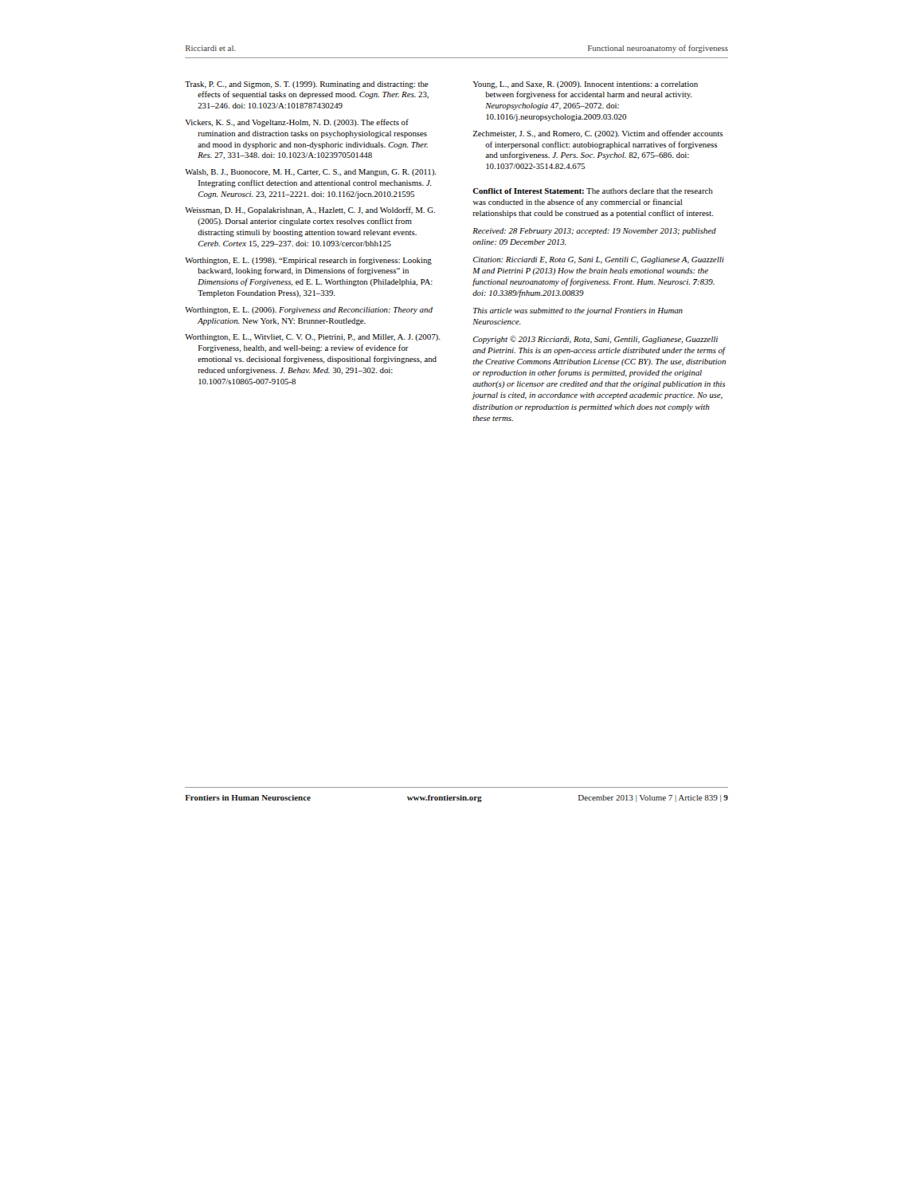Ricciardi et al.
Functional neuroanatomy of forgiveness
Trask, P. C., and Sigmon, S. T. (1999). Ruminating and distracting: the effects of sequential tasks on depressed mood. Cogn. Ther. Res. 23, 231–246. doi: 10.1023/A:1018787430249
Vickers, K. S., and Vogeltanz-Holm, N. D. (2003). The effects of rumination and distraction tasks on psychophysiological responses and mood in dysphoric and non-dysphoric individuals. Cogn. Ther. Res. 27, 331–348. doi: 10.1023/A:1023970501448
Walsh, B. J., Buonocore, M. H., Carter, C. S., and Mangun, G. R. (2011). Integrating conflict detection and attentional control mechanisms. J. Cogn. Neurosci. 23, 2211–2221. doi: 10.1162/jocn.2010.21595
Weissman, D. H., Gopalakrishnan, A., Hazlett, C. J, and Woldorff, M. G. (2005). Dorsal anterior cingulate cortex resolves conflict from distracting stimuli by boosting attention toward relevant events. Cereb. Cortex 15, 229–237. doi: 10.1093/cercor/bhh125
Worthington, E. L. (1998). “Empirical research in forgiveness: Looking backward, looking forward, in Dimensions of forgiveness” in Dimensions of Forgiveness, ed E. L. Worthington (Philadelphia, PA: Templeton Foundation Press), 321–339.
Worthington, E. L. (2006). Forgiveness and Reconciliation: Theory and Application. New York, NY: Brunner-Routledge.
Worthington, E. L., Witvliet, C. V. O., Pietrini, P., and Miller, A. J. (2007). Forgiveness, health, and well-being: a review of evidence for emotional vs. decisional forgiveness, dispositional forgivingness, and reduced unforgiveness. J. Behav. Med. 30, 291–302. doi: 10.1007/s10865-007-9105-8
Young, L., and Saxe, R. (2009). Innocent intentions: a correlation between forgiveness for accidental harm and neural activity. Neuropsychologia 47, 2065–2072. doi: 10.1016/j.neuropsychologia.2009.03.020
Zechmeister, J. S., and Romero, C. (2002). Victim and offender accounts of interpersonal conflict: autobiographical narratives of forgiveness and unforgiveness. J. Pers. Soc. Psychol. 82, 675–686. doi: 10.1037/0022-3514.82.4.675
Conflict of Interest Statement: The authors declare that the research was conducted in the absence of any commercial or financial relationships that could be construed as a potential conflict of interest.
Received: 28 February 2013; accepted: 19 November 2013; published online: 09 December 2013.
Citation: Ricciardi E, Rota G, Sani L, Gentili C, Gaglianese A, Guazzelli M and Pietrini P (2013) How the brain heals emotional wounds: the functional neuroanatomy of forgiveness. Front. Hum. Neurosci. 7:839. doi: 10.3389/fnhum.2013.00839
This article was submitted to the journal Frontiers in Human Neuroscience.
Copyright © 2013 Ricciardi, Rota, Sani, Gentili, Gaglianese, Guazzelli and Pietrini. This is an open-access article distributed under the terms of the Creative Commons Attribution License (CC BY). The use, distribution or reproduction in other forums is permitted, provided the original author(s) or licensor are credited and that the original publication in this journal is cited, in accordance with accepted academic practice. No use, distribution or reproduction is permitted which does not comply with these terms.
Frontiers in Human Neuroscience
www.frontiersin.org
December 2013 | Volume 7 | Article 839 | 9